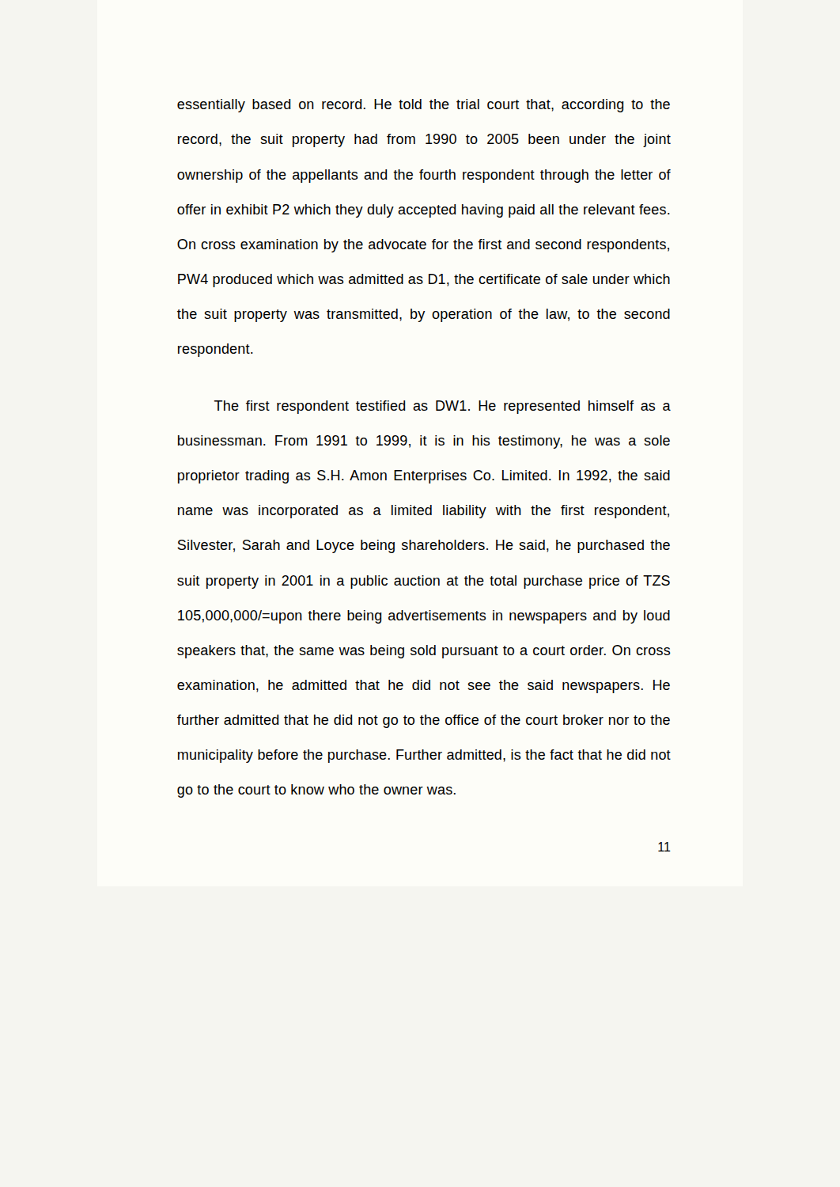essentially based on record. He told the trial court that, according to the record, the suit property had from 1990 to 2005 been under the joint ownership of the appellants and the fourth respondent through the letter of offer in exhibit P2 which they duly accepted having paid all the relevant fees. On cross examination by the advocate for the first and second respondents, PW4 produced which was admitted as D1, the certificate of sale under which the suit property was transmitted, by operation of the law, to the second respondent.
The first respondent testified as DW1. He represented himself as a businessman. From 1991 to 1999, it is in his testimony, he was a sole proprietor trading as S.H. Amon Enterprises Co. Limited. In 1992, the said name was incorporated as a limited liability with the first respondent, Silvester, Sarah and Loyce being shareholders. He said, he purchased the suit property in 2001 in a public auction at the total purchase price of TZS 105,000,000/=upon there being advertisements in newspapers and by loud speakers that, the same was being sold pursuant to a court order. On cross examination, he admitted that he did not see the said newspapers. He further admitted that he did not go to the office of the court broker nor to the municipality before the purchase. Further admitted, is the fact that he did not go to the court to know who the owner was.
11